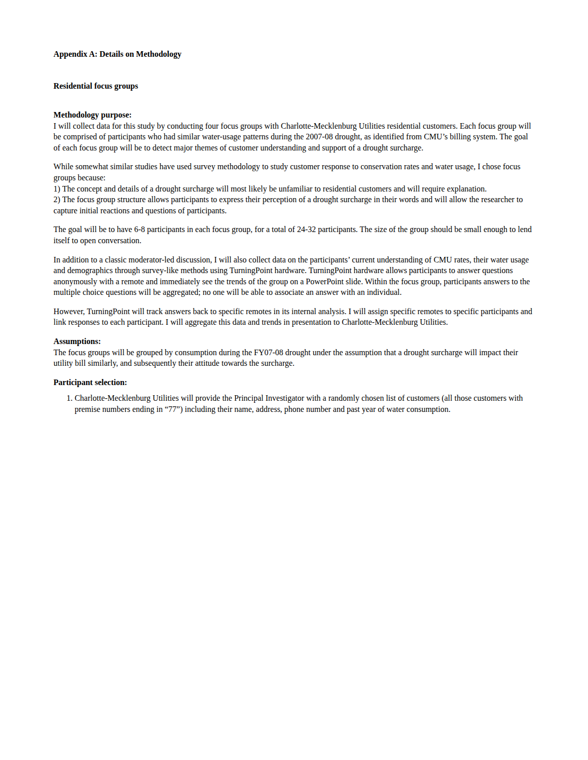Appendix A: Details on Methodology
Residential focus groups
Methodology purpose:
I will collect data for this study by conducting four focus groups with Charlotte-Mecklenburg Utilities residential customers. Each focus group will be comprised of participants who had similar water-usage patterns during the 2007-08 drought, as identified from CMU’s billing system. The goal of each focus group will be to detect major themes of customer understanding and support of a drought surcharge.
While somewhat similar studies have used survey methodology to study customer response to conservation rates and water usage, I chose focus groups because:
1) The concept and details of a drought surcharge will most likely be unfamiliar to residential customers and will require explanation.
2) The focus group structure allows participants to express their perception of a drought surcharge in their words and will allow the researcher to capture initial reactions and questions of participants.
The goal will be to have 6-8 participants in each focus group, for a total of 24-32 participants. The size of the group should be small enough to lend itself to open conversation.
In addition to a classic moderator-led discussion, I will also collect data on the participants’ current understanding of CMU rates, their water usage and demographics through survey-like methods using TurningPoint hardware. TurningPoint hardware allows participants to answer questions anonymously with a remote and immediately see the trends of the group on a PowerPoint slide. Within the focus group, participants answers to the multiple choice questions will be aggregated; no one will be able to associate an answer with an individual.
However, TurningPoint will track answers back to specific remotes in its internal analysis. I will assign specific remotes to specific participants and link responses to each participant. I will aggregate this data and trends in presentation to Charlotte-Mecklenburg Utilities.
Assumptions:
The focus groups will be grouped by consumption during the FY07-08 drought under the assumption that a drought surcharge will impact their utility bill similarly, and subsequently their attitude towards the surcharge.
Participant selection:
Charlotte-Mecklenburg Utilities will provide the Principal Investigator with a randomly chosen list of customers (all those customers with premise numbers ending in “77”) including their name, address, phone number and past year of water consumption.